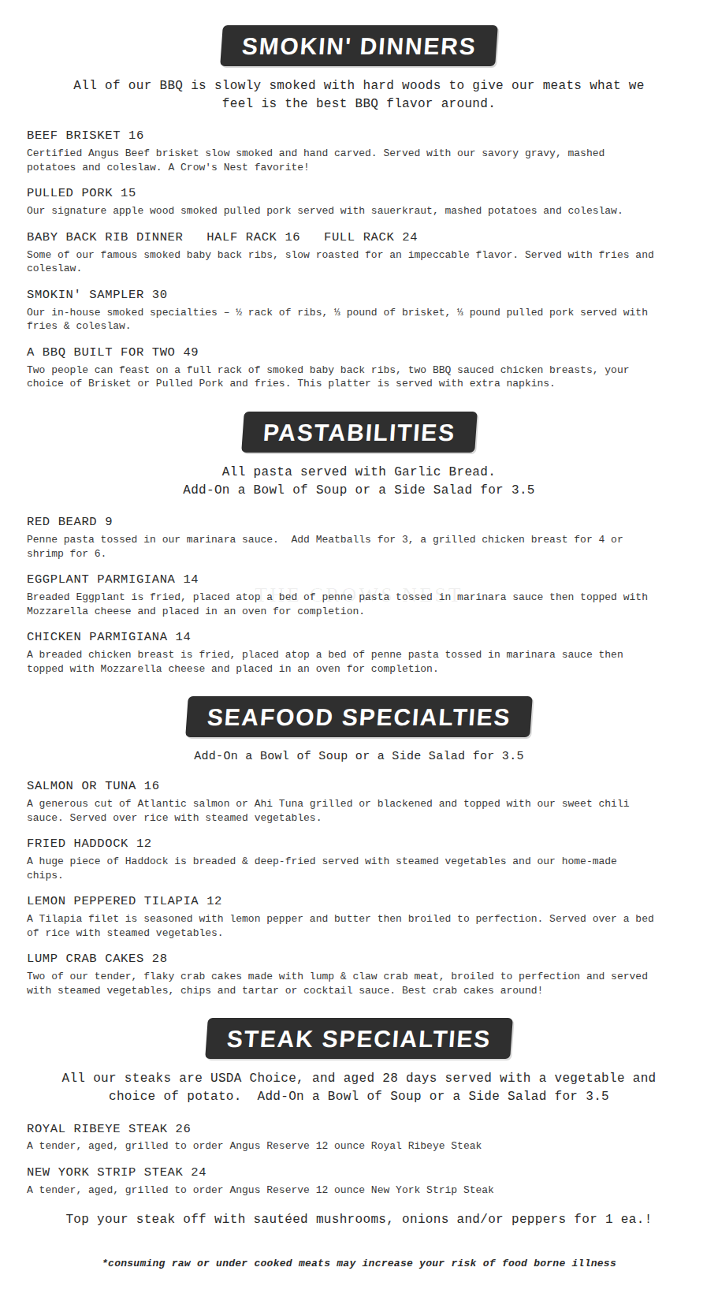Smokin' Dinners
All of our BBQ is slowly smoked with hard woods to give our meats what we feel is the best BBQ flavor around.
Beef Brisket 16
Certified Angus Beef brisket slow smoked and hand carved. Served with our savory gravy, mashed potatoes and coleslaw. A Crow's Nest favorite!
Pulled Pork 15
Our signature apple wood smoked pulled pork served with sauerkraut, mashed potatoes and coleslaw.
Baby Back Rib Dinner Half Rack 16 Full Rack 24
Some of our famous smoked baby back ribs, slow roasted for an impeccable flavor. Served with fries and coleslaw.
Smokin' Sampler 30
Our in-house smoked specialties – ½ rack of ribs, ⅓ pound of brisket, ⅓ pound pulled pork served with fries & coleslaw.
A BBQ Built For Two 49
Two people can feast on a full rack of smoked baby back ribs, two BBQ sauced chicken breasts, your choice of Brisket or Pulled Pork and fries. This platter is served with extra napkins.
Pastabilities
All pasta served with Garlic Bread.
Add-On a Bowl of Soup or a Side Salad for 3.5
Red Beard 9
Penne pasta tossed in our marinara sauce. Add Meatballs for 3, a grilled chicken breast for 4 or shrimp for 6.
Eggplant Parmigiana 14
Breaded Eggplant is fried, placed atop a bed of penne pasta tossed in marinara sauce then topped with Mozzarella cheese and placed in an oven for completion.
Chicken Parmigiana 14
A breaded chicken breast is fried, placed atop a bed of penne pasta tossed in marinara sauce then topped with Mozzarella cheese and placed in an oven for completion.
Seafood Specialties
Add-On a Bowl of Soup or a Side Salad for 3.5
Salmon or Tuna 16
A generous cut of Atlantic salmon or Ahi Tuna grilled or blackened and topped with our sweet chili sauce. Served over rice with steamed vegetables.
Fried Haddock 12
A huge piece of Haddock is breaded & deep-fried served with steamed vegetables and our home-made chips.
Lemon Peppered Tilapia 12
A Tilapia filet is seasoned with lemon pepper and butter then broiled to perfection. Served over a bed of rice with steamed vegetables.
Lump Crab Cakes 28
Two of our tender, flaky crab cakes made with lump & claw crab meat, broiled to perfection and served with steamed vegetables, chips and tartar or cocktail sauce. Best crab cakes around!
Steak Specialties
All our steaks are USDA Choice, and aged 28 days served with a vegetable and choice of potato. Add-On a Bowl of Soup or a Side Salad for 3.5
Royal Ribeye Steak 26
A tender, aged, grilled to order Angus Reserve 12 ounce Royal Ribeye Steak
New York Strip Steak 24
A tender, aged, grilled to order Angus Reserve 12 ounce New York Strip Steak
Top your steak off with sautéed mushrooms, onions and/or peppers for 1 ea.!
*consuming raw or under cooked meats may increase your risk of food borne illness